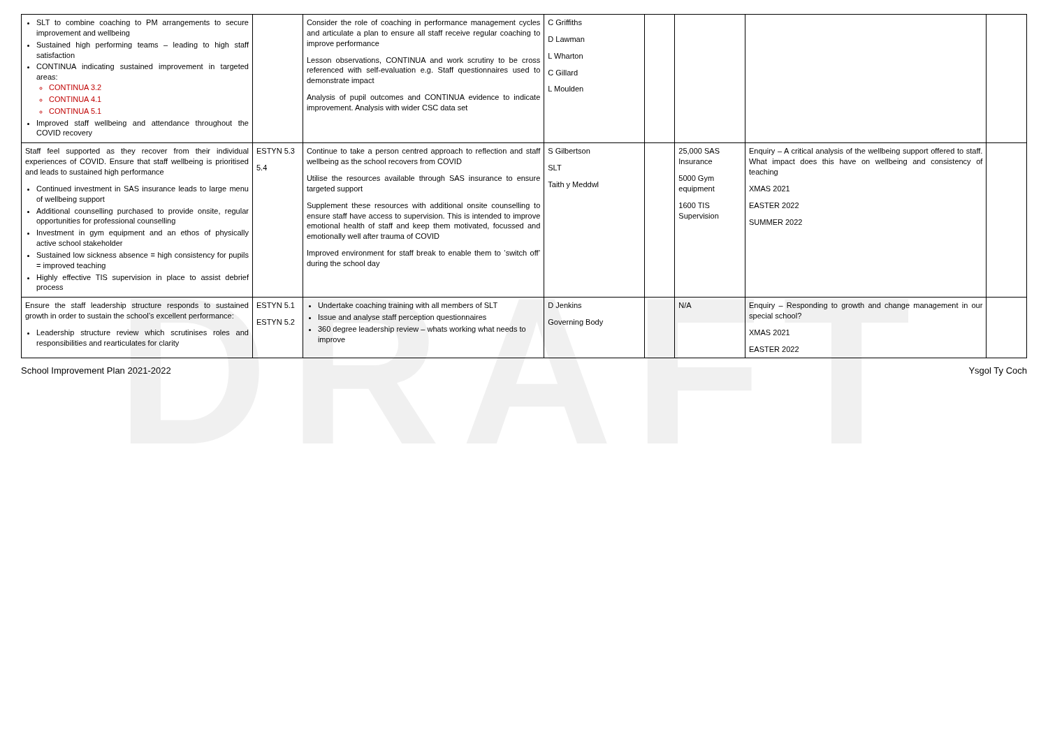DRAFT
| SLT to combine coaching to PM arrangements to secure improvement and wellbeing Sustained high performing teams – leading to high staff satisfaction CONTINUA indicating sustained improvement in targeted areas: CONTINUA 3.2 CONTINUA 4.1 CONTINUA 5.1 Improved staff wellbeing and attendance throughout the COVID recovery | | Consider the role of coaching in performance management cycles and articulate a plan to ensure all staff receive regular coaching to improve performance Lesson observations, CONTINUA and work scrutiny to be cross referenced with self-evaluation e.g. Staff questionnaires used to demonstrate impact Analysis of pupil outcomes and CONTINUA evidence to indicate improvement. Analysis with wider CSC data set | C Griffiths D Lawman L Wharton C Gillard L Moulden | | | | |
| Staff feel supported as they recover from their individual experiences of COVID. Ensure that staff wellbeing is prioritised and leads to sustained high performance Continued investment in SAS insurance leads to large menu of wellbeing support Additional counselling purchased to provide onsite, regular opportunities for professional counselling Investment in gym equipment and an ethos of physically active school stakeholder Sustained low sickness absence = high consistency for pupils = improved teaching Highly effective TIS supervision in place to assist debrief process | ESTYN 5.3 5.4 | Continue to take a person centred approach to reflection and staff wellbeing as the school recovers from COVID Utilise the resources available through SAS insurance to ensure targeted support Supplement these resources with additional onsite counselling to ensure staff have access to supervision. This is intended to improve emotional health of staff and keep them motivated, focussed and emotionally well after trauma of COVID Improved environment for staff break to enable them to ‘switch off’ during the school day | S Gilbertson SLT Taith y Meddwl | | 25,000 SAS Insurance 5000 Gym equipment 1600 TIS Supervision | Enquiry – A critical analysis of the wellbeing support offered to staff. What impact does this have on wellbeing and consistency of teaching XMAS 2021 EASTER 2022 SUMMER 2022 | |
| Ensure the staff leadership structure responds to sustained growth in order to sustain the school’s excellent performance: Leadership structure review which scrutinises roles and responsibilities and rearticulates for clarity | ESTYN 5.1 ESTYN 5.2 | Undertake coaching training with all members of SLT Issue and analyse staff perception questionnaires 360 degree leadership review – whats working what needs to improve | D Jenkins Governing Body | | N/A | Enquiry – Responding to growth and change management in our special school? XMAS 2021 EASTER 2022 | |
School Improvement Plan 2021-2022 Ysgol Ty Coch